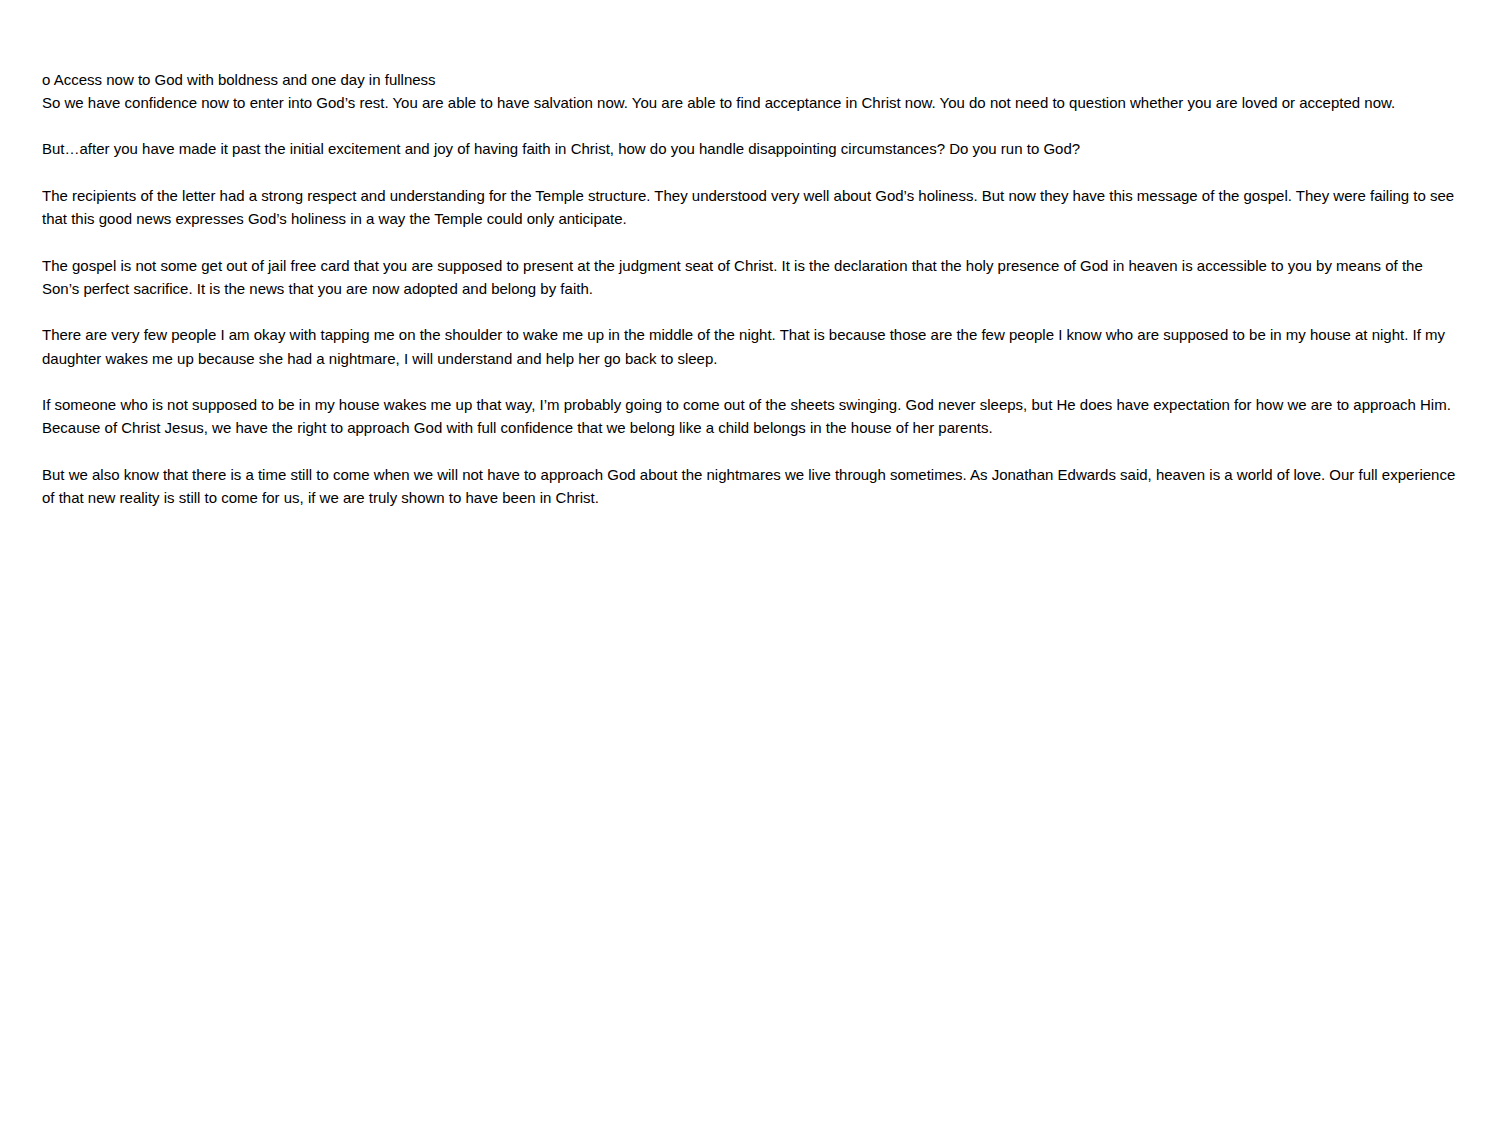o Access now to God with boldness and one day in fullness
So we have confidence now to enter into God’s rest. You are able to have salvation now. You are able to find acceptance in Christ now. You do not need to question whether you are loved or accepted now.
But…after you have made it past the initial excitement and joy of having faith in Christ, how do you handle disappointing circumstances? Do you run to God?
The recipients of the letter had a strong respect and understanding for the Temple structure. They understood very well about God’s holiness. But now they have this message of the gospel. They were failing to see that this good news expresses God’s holiness in a way the Temple could only anticipate.
The gospel is not some get out of jail free card that you are supposed to present at the judgment seat of Christ. It is the declaration that the holy presence of God in heaven is accessible to you by means of the Son’s perfect sacrifice. It is the news that you are now adopted and belong by faith.
There are very few people I am okay with tapping me on the shoulder to wake me up in the middle of the night. That is because those are the few people I know who are supposed to be in my house at night. If my daughter wakes me up because she had a nightmare, I will understand and help her go back to sleep.
If someone who is not supposed to be in my house wakes me up that way, I’m probably going to come out of the sheets swinging. God never sleeps, but He does have expectation for how we are to approach Him. Because of Christ Jesus, we have the right to approach God with full confidence that we belong like a child belongs in the house of her parents.
But we also know that there is a time still to come when we will not have to approach God about the nightmares we live through sometimes. As Jonathan Edwards said, heaven is a world of love. Our full experience of that new reality is still to come for us, if we are truly shown to have been in Christ.